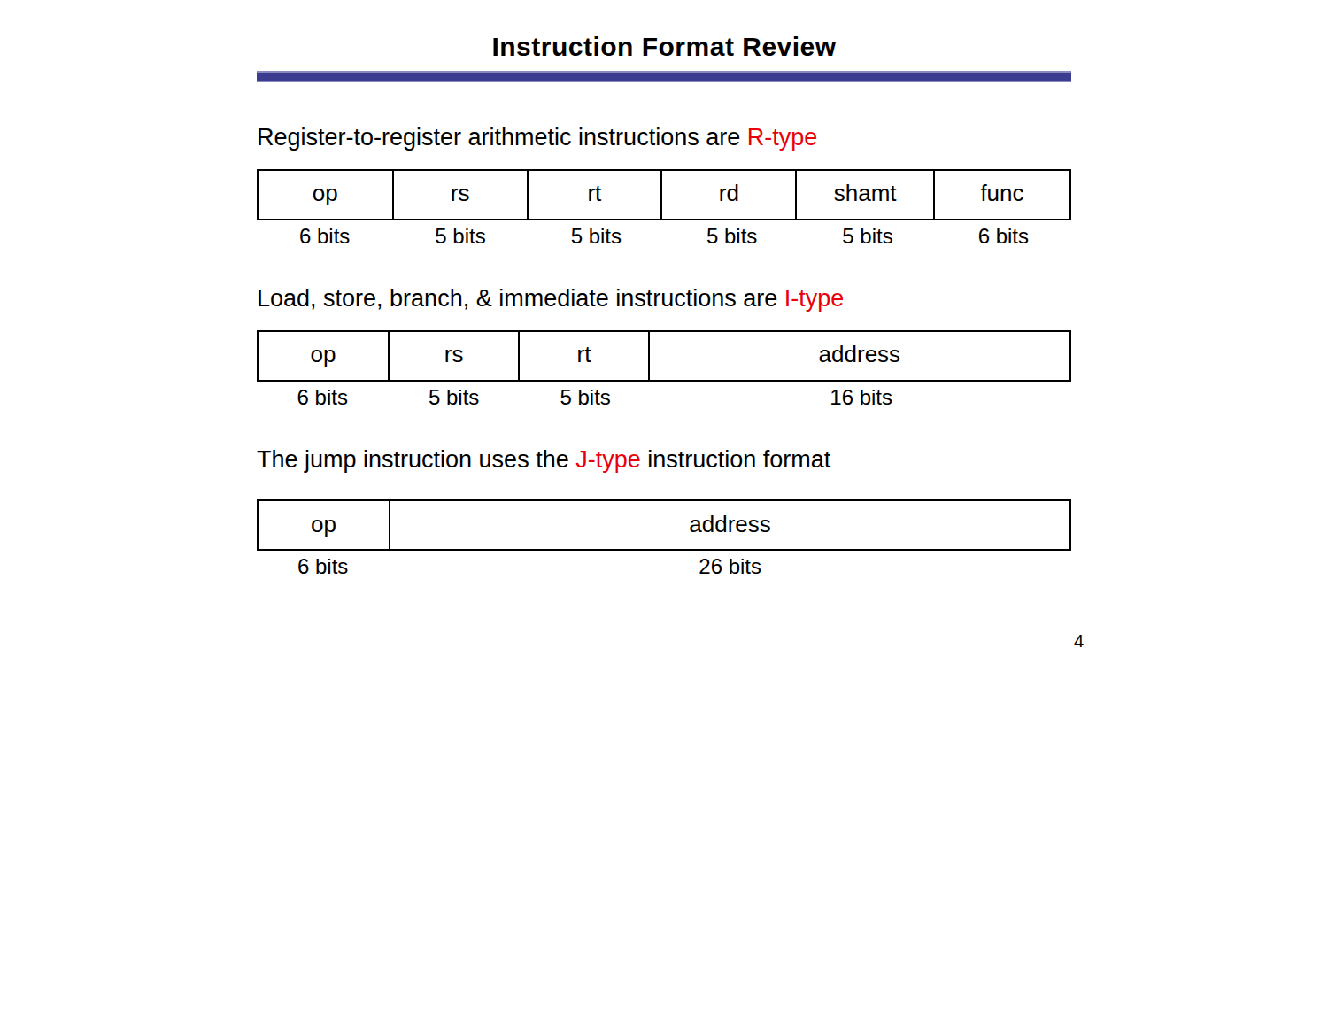Instruction Format Review
Register-to-register arithmetic instructions are R-type
| op | rs | rt | rd | shamt | func |
| 6 bits | 5 bits | 5 bits | 5 bits | 5 bits | 6 bits |
Load, store, branch, & immediate instructions are I-type
| op | rs | rt | address |
| 6 bits | 5 bits | 5 bits | 16 bits |
The jump instruction uses the J-type instruction format
| op | address |
| 6 bits | 26 bits |
4